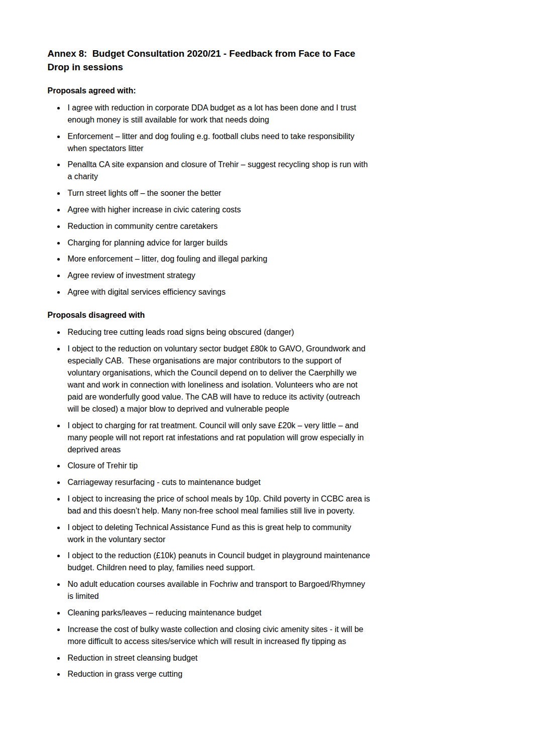Annex 8: Budget Consultation 2020/21 - Feedback from Face to Face Drop in sessions
Proposals agreed with:
I agree with reduction in corporate DDA budget as a lot has been done and I trust enough money is still available for work that needs doing
Enforcement – litter and dog fouling e.g. football clubs need to take responsibility when spectators litter
Penallta CA site expansion and closure of Trehir – suggest recycling shop is run with a charity
Turn street lights off – the sooner the better
Agree with higher increase in civic catering costs
Reduction in community centre caretakers
Charging for planning advice for larger builds
More enforcement – litter, dog fouling and illegal parking
Agree review of investment strategy
Agree with digital services efficiency savings
Proposals disagreed with
Reducing tree cutting leads road signs being obscured (danger)
I object to the reduction on voluntary sector budget £80k to GAVO, Groundwork and especially CAB. These organisations are major contributors to the support of voluntary organisations, which the Council depend on to deliver the Caerphilly we want and work in connection with loneliness and isolation. Volunteers who are not paid are wonderfully good value. The CAB will have to reduce its activity (outreach will be closed) a major blow to deprived and vulnerable people
I object to charging for rat treatment. Council will only save £20k – very little – and many people will not report rat infestations and rat population will grow especially in deprived areas
Closure of Trehir tip
Carriageway resurfacing - cuts to maintenance budget
I object to increasing the price of school meals by 10p. Child poverty in CCBC area is bad and this doesn’t help. Many non-free school meal families still live in poverty.
I object to deleting Technical Assistance Fund as this is great help to community work in the voluntary sector
I object to the reduction (£10k) peanuts in Council budget in playground maintenance budget. Children need to play, families need support.
No adult education courses available in Fochriw and transport to Bargoed/Rhymney is limited
Cleaning parks/leaves – reducing maintenance budget
Increase the cost of bulky waste collection and closing civic amenity sites - it will be more difficult to access sites/service which will result in increased fly tipping as
Reduction in street cleansing budget
Reduction in grass verge cutting